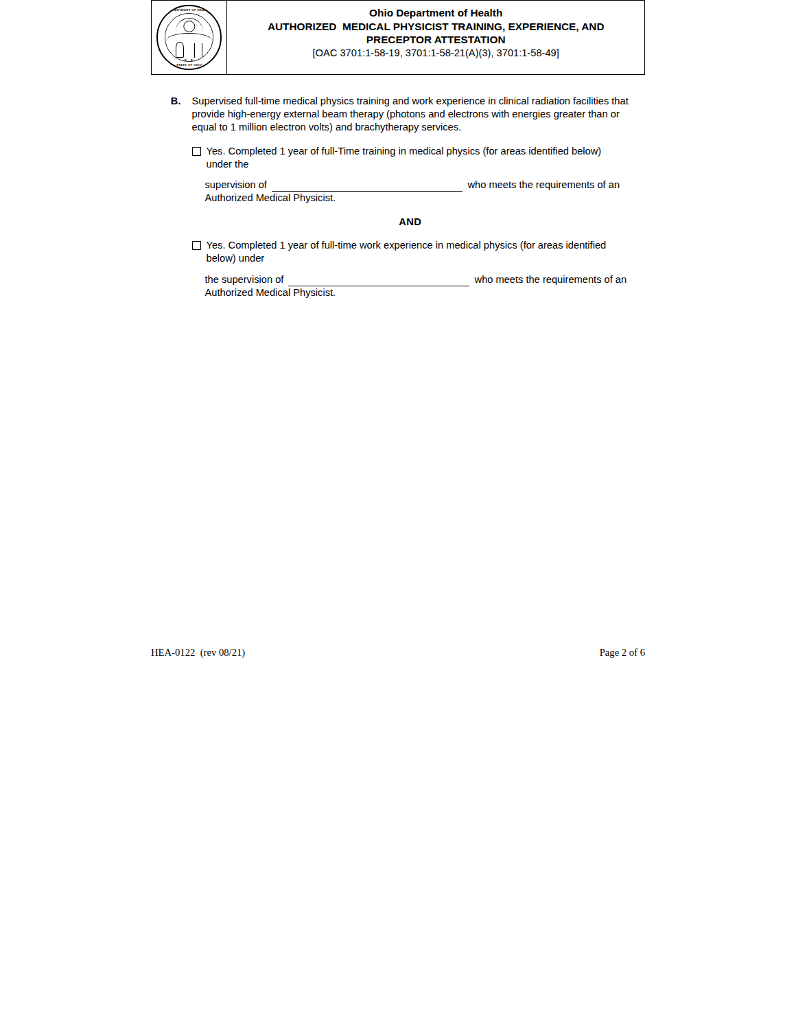DEPARTMENT OF HEALTH
★ ★
STATE OF OHIO
Ohio Department of Health
AUTHORIZED MEDICAL PHYSICIST TRAINING, EXPERIENCE, AND PRECEPTOR ATTESTATION
[OAC 3701:1-58-19, 3701:1-58-21(A)(3), 3701:1-58-49]
B.
Supervised full-time medical physics training and work experience in clinical radiation facilities that provide high-energy external beam therapy (photons and electrons with energies greater than or equal to 1 million electron volts) and brachytherapy services.
Yes. Completed 1 year of full-Time training in medical physics (for areas identified below) under the
supervision of who meets the requirements of an Authorized Medical Physicist.
AND
Yes. Completed 1 year of full-time work experience in medical physics (for areas identified below) under
the supervision of who meets the requirements of an Authorized Medical Physicist.
HEA-0122 (rev 08/21)
Page 2 of 6